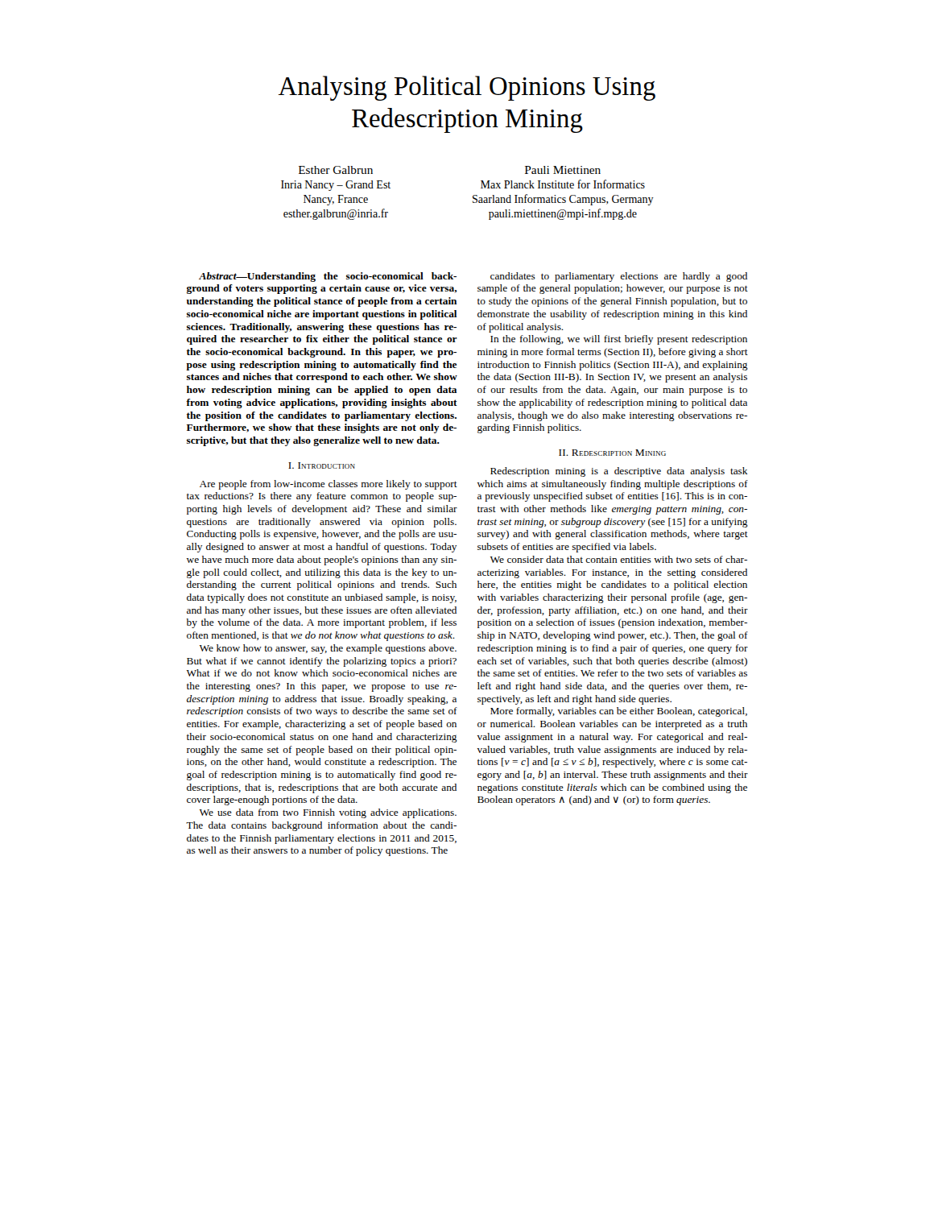Analysing Political Opinions Using
Redescription Mining
Esther Galbrun
Inria Nancy – Grand Est
Nancy, France
esther.galbrun@inria.fr
Pauli Miettinen
Max Planck Institute for Informatics
Saarland Informatics Campus, Germany
pauli.miettinen@mpi-inf.mpg.de
Abstract—Understanding the socio-economical background of voters supporting a certain cause or, vice versa, understanding the political stance of people from a certain socio-economical niche are important questions in political sciences. Traditionally, answering these questions has required the researcher to fix either the political stance or the socio-economical background. In this paper, we propose using redescription mining to automatically find the stances and niches that correspond to each other. We show how redescription mining can be applied to open data from voting advice applications, providing insights about the position of the candidates to parliamentary elections. Furthermore, we show that these insights are not only descriptive, but that they also generalize well to new data.
I. Introduction
Are people from low-income classes more likely to support tax reductions? Is there any feature common to people supporting high levels of development aid? These and similar questions are traditionally answered via opinion polls. Conducting polls is expensive, however, and the polls are usually designed to answer at most a handful of questions. Today we have much more data about people's opinions than any single poll could collect, and utilizing this data is the key to understanding the current political opinions and trends. Such data typically does not constitute an unbiased sample, is noisy, and has many other issues, but these issues are often alleviated by the volume of the data. A more important problem, if less often mentioned, is that we do not know what questions to ask.
We know how to answer, say, the example questions above. But what if we cannot identify the polarizing topics a priori? What if we do not know which socio-economical niches are the interesting ones? In this paper, we propose to use redescription mining to address that issue. Broadly speaking, a redescription consists of two ways to describe the same set of entities. For example, characterizing a set of people based on their socio-economical status on one hand and characterizing roughly the same set of people based on their political opinions, on the other hand, would constitute a redescription. The goal of redescription mining is to automatically find good redescriptions, that is, redescriptions that are both accurate and cover large-enough portions of the data.
We use data from two Finnish voting advice applications. The data contains background information about the candidates to the Finnish parliamentary elections in 2011 and 2015, as well as their answers to a number of policy questions. The
candidates to parliamentary elections are hardly a good sample of the general population; however, our purpose is not to study the opinions of the general Finnish population, but to demonstrate the usability of redescription mining in this kind of political analysis.
In the following, we will first briefly present redescription mining in more formal terms (Section II), before giving a short introduction to Finnish politics (Section III-A), and explaining the data (Section III-B). In Section IV, we present an analysis of our results from the data. Again, our main purpose is to show the applicability of redescription mining to political data analysis, though we do also make interesting observations regarding Finnish politics.
II. Redescription Mining
Redescription mining is a descriptive data analysis task which aims at simultaneously finding multiple descriptions of a previously unspecified subset of entities [16]. This is in contrast with other methods like emerging pattern mining, contrast set mining, or subgroup discovery (see [15] for a unifying survey) and with general classification methods, where target subsets of entities are specified via labels.
We consider data that contain entities with two sets of characterizing variables. For instance, in the setting considered here, the entities might be candidates to a political election with variables characterizing their personal profile (age, gender, profession, party affiliation, etc.) on one hand, and their position on a selection of issues (pension indexation, membership in NATO, developing wind power, etc.). Then, the goal of redescription mining is to find a pair of queries, one query for each set of variables, such that both queries describe (almost) the same set of entities. We refer to the two sets of variables as left and right hand side data, and the queries over them, respectively, as left and right hand side queries.
More formally, variables can be either Boolean, categorical, or numerical. Boolean variables can be interpreted as a truth value assignment in a natural way. For categorical and real-valued variables, truth value assignments are induced by relations [v = c] and [a ≤ v ≤ b], respectively, where c is some category and [a, b] an interval. These truth assignments and their negations constitute literals which can be combined using the Boolean operators ∧ (and) and ∨ (or) to form queries.